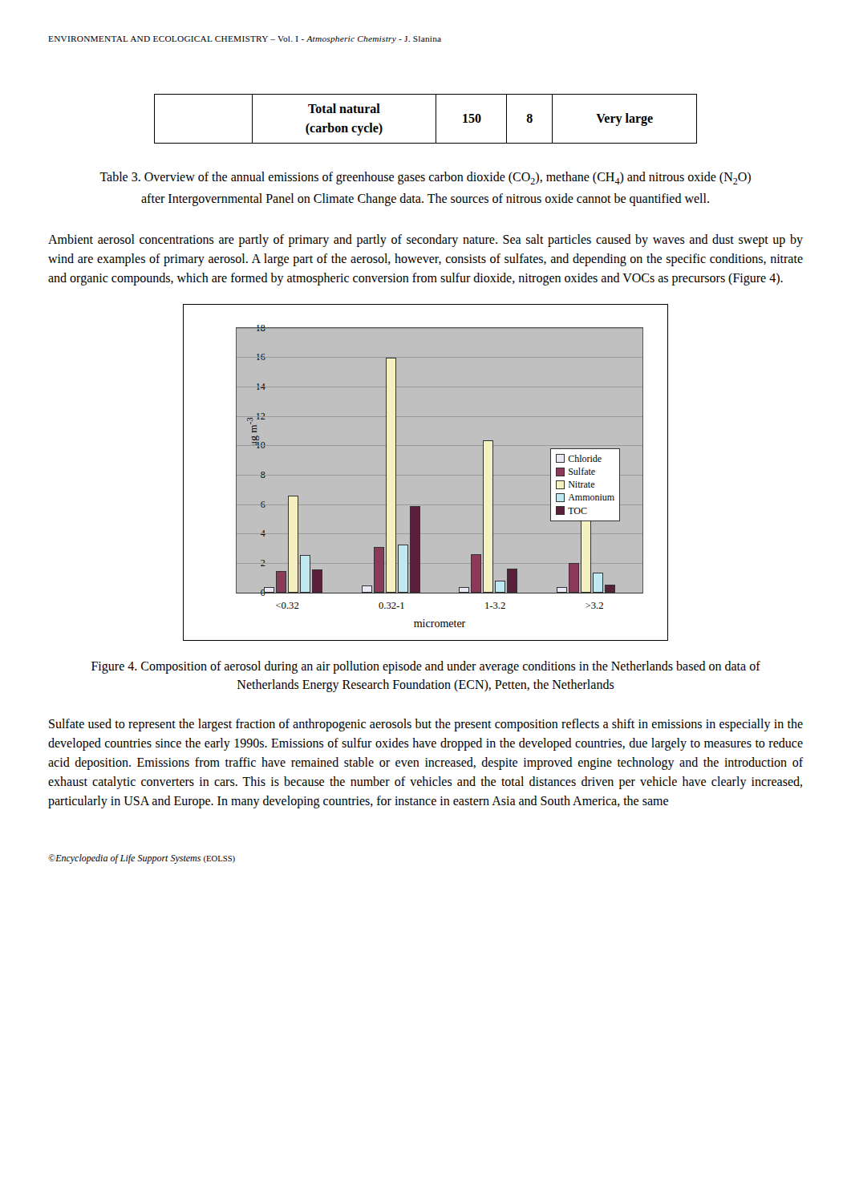ENVIRONMENTAL AND ECOLOGICAL CHEMISTRY – Vol. I - Atmospheric Chemistry - J. Slanina
| | Total natural (carbon cycle) | 150 | 8 | Very large |
Table 3. Overview of the annual emissions of greenhouse gases carbon dioxide (CO2), methane (CH4) and nitrous oxide (N2O) after Intergovernmental Panel on Climate Change data. The sources of nitrous oxide cannot be quantified well.
Ambient aerosol concentrations are partly of primary and partly of secondary nature. Sea salt particles caused by waves and dust swept up by wind are examples of primary aerosol. A large part of the aerosol, however, consists of sulfates, and depending on the specific conditions, nitrate and organic compounds, which are formed by atmospheric conversion from sulfur dioxide, nitrogen oxides and VOCs as precursors (Figure 4).
μg m-3
18 16 14 12 10 8 6 4 2 0
Chloride
Sulfate
Nitrate
Ammonium
TOC
<0.32 0.32-1 1-3.2 >3.2
micrometer
Figure 4. Composition of aerosol during an air pollution episode and under average conditions in the Netherlands based on data of Netherlands Energy Research Foundation (ECN), Petten, the Netherlands
Sulfate used to represent the largest fraction of anthropogenic aerosols but the present composition reflects a shift in emissions in especially in the developed countries since the early 1990s. Emissions of sulfur oxides have dropped in the developed countries, due largely to measures to reduce acid deposition. Emissions from traffic have remained stable or even increased, despite improved engine technology and the introduction of exhaust catalytic converters in cars. This is because the number of vehicles and the total distances driven per vehicle have clearly increased, particularly in USA and Europe. In many developing countries, for instance in eastern Asia and South America, the same
©Encyclopedia of Life Support Systems (EOLSS)